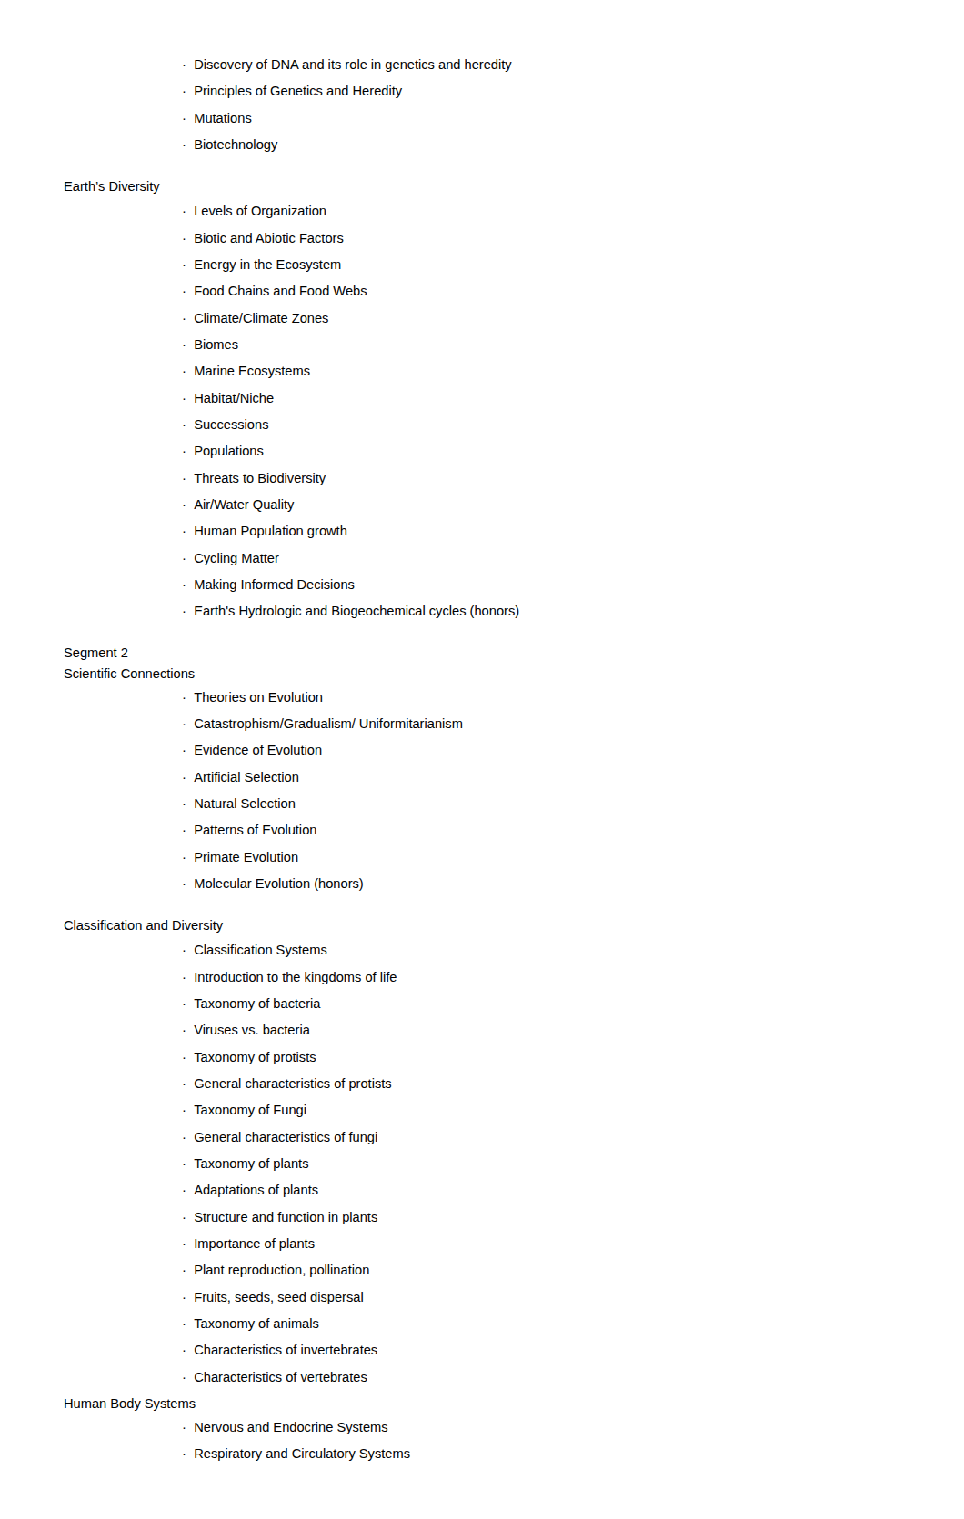Discovery of DNA and its role in genetics and heredity
Principles of Genetics and Heredity
Mutations
Biotechnology
Earth’s Diversity
Levels of Organization
Biotic and Abiotic Factors
Energy in the Ecosystem
Food Chains and Food Webs
Climate/Climate Zones
Biomes
Marine Ecosystems
Habitat/Niche
Successions
Populations
Threats to Biodiversity
Air/Water Quality
Human Population growth
Cycling Matter
Making Informed Decisions
Earth's Hydrologic and Biogeochemical cycles (honors)
Segment 2
Scientific Connections
Theories on Evolution
Catastrophism/Gradualism/ Uniformitarianism
Evidence of Evolution
Artificial Selection
Natural Selection
Patterns of Evolution
Primate Evolution
Molecular Evolution (honors)
Classification and Diversity
Classification Systems
Introduction to the kingdoms of life
Taxonomy of bacteria
Viruses vs. bacteria
Taxonomy of protists
General characteristics of protists
Taxonomy of Fungi
General characteristics of fungi
Taxonomy of plants
Adaptations of plants
Structure and function in plants
Importance of plants
Plant reproduction, pollination
Fruits, seeds, seed dispersal
Taxonomy of animals
Characteristics of invertebrates
Characteristics of vertebrates
Human Body Systems
Nervous and Endocrine Systems
Respiratory and Circulatory Systems